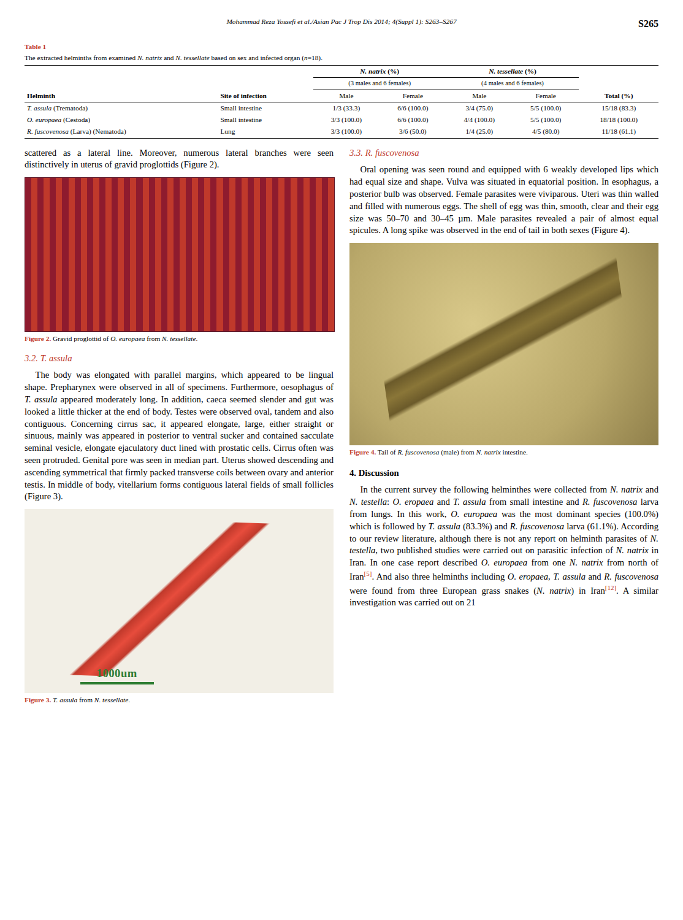S265
Mohammad Reza Yossefi et al./Asian Pac J Trop Dis 2014; 4(Suppl 1): S263–S267
Table 1 The extracted helminths from examined N. natrix and N. tessellate based on sex and infected organ (n=18).
| Helminth | Site of infection | N. natrix (%) | N. tessellate (%) | Total (%) |
| --- | --- | --- | --- | --- |
| (3 males and 6 females) | (4 males and 6 females) |
| Male | Female | Male | Female |
| T. assula (Trematoda) | Small intestine | 1/3 (33.3) | 6/6 (100.0) | 3/4 (75.0) | 5/5 (100.0) | 15/18 (83.3) |
| O. europaea (Cestoda) | Small intestine | 3/3 (100.0) | 6/6 (100.0) | 4/4 (100.0) | 5/5 (100.0) | 18/18 (100.0) |
| R. fuscovenosa (Larva) (Nematoda) | Lung | 3/3 (100.0) | 3/6 (50.0) | 1/4 (25.0) | 4/5 (80.0) | 11/18 (61.1) |
scattered as a lateral line. Moreover, numerous lateral branches were seen distinctively in uterus of gravid proglottids (Figure 2).
Figure 2. Gravid proglottid of O. europaea from N. tessellate.
3.2. T. assula
The body was elongated with parallel margins, which appeared to be lingual shape. Prepharynex were observed in all of specimens. Furthermore, oesophagus of T. assula appeared moderately long. In addition, caeca seemed slender and gut was looked a little thicker at the end of body. Testes were observed oval, tandem and also contiguous. Concerning cirrus sac, it appeared elongate, large, either straight or sinuous, mainly was appeared in posterior to ventral sucker and contained sacculate seminal vesicle, elongate ejaculatory duct lined with prostatic cells. Cirrus often was seen protruded. Genital pore was seen in median part. Uterus showed descending and ascending symmetrical that firmly packed transverse coils between ovary and anterior testis. In middle of body, vitellarium forms contiguous lateral fields of small follicles (Figure 3).
1000um
Figure 3. T. assula from N. tessellate.
3.3. R. fuscovenosa
Oral opening was seen round and equipped with 6 weakly developed lips which had equal size and shape. Vulva was situated in equatorial position. In esophagus, a posterior bulb was observed. Female parasites were viviparous. Uteri was thin walled and filled with numerous eggs. The shell of egg was thin, smooth, clear and their egg size was 50–70 and 30–45 µm. Male parasites revealed a pair of almost equal spicules. A long spike was observed in the end of tail in both sexes (Figure 4).
Figure 4. Tail of R. fuscovenosa (male) from N. natrix intestine.
4. Discussion
In the current survey the following helminthes were collected from N. natrix and N. testella: O. eropaea and T. assula from small intestine and R. fuscovenosa larva from lungs. In this work, O. europaea was the most dominant species (100.0%) which is followed by T. assula (83.3%) and R. fuscovenosa larva (61.1%). According to our review literature, although there is not any report on helminth parasites of N. testella, two published studies were carried out on parasitic infection of N. natrix in Iran. In one case report described O. europaea from one N. natrix from north of Iran[5]. And also three helminths including O. eropaea, T. assula and R. fuscovenosa were found from three European grass snakes (N. natrix) in Iran[12]. A similar investigation was carried out on 21